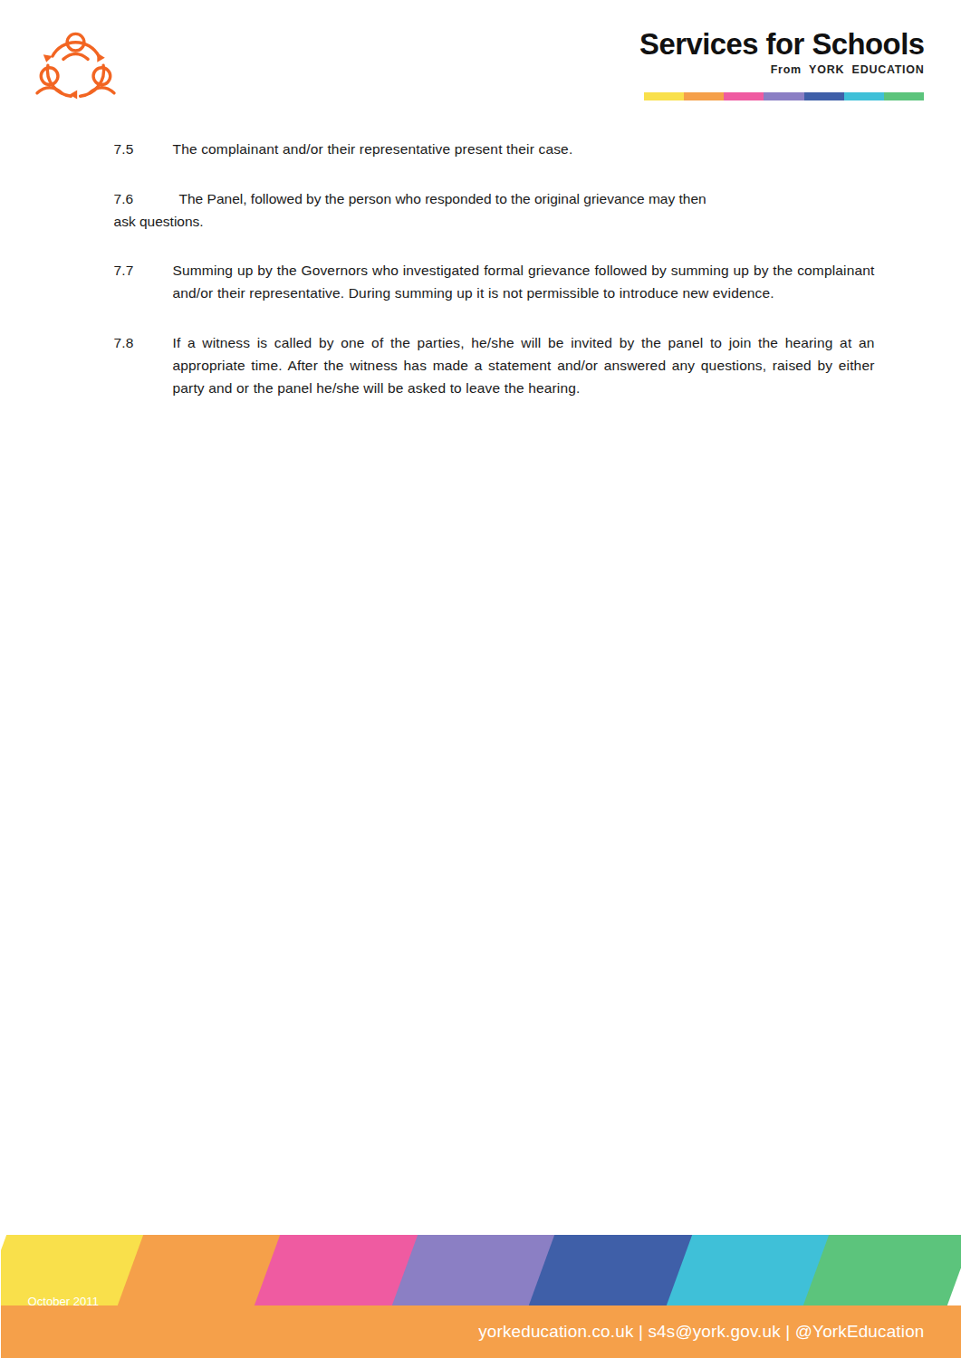Services for Schools
From YORK EDUCATION
7.5
The complainant and/or their representative present their case.
7.6
The Panel, followed by the person who responded to the original grievance may then
ask questions.
7.7
Summing up by the Governors who investigated formal grievance followed by summing up by the complainant and/or their representative. During summing up it is not permissible to introduce new evidence.
7.8
If a witness is called by one of the parties, he/she will be invited by the panel to join the hearing at an appropriate time. After the witness has made a statement and/or answered any questions, raised by either party and or the panel he/she will be asked to leave the hearing.
October 2011
yorkeducation.co.uk | s4s@york.gov.uk | @YorkEducation